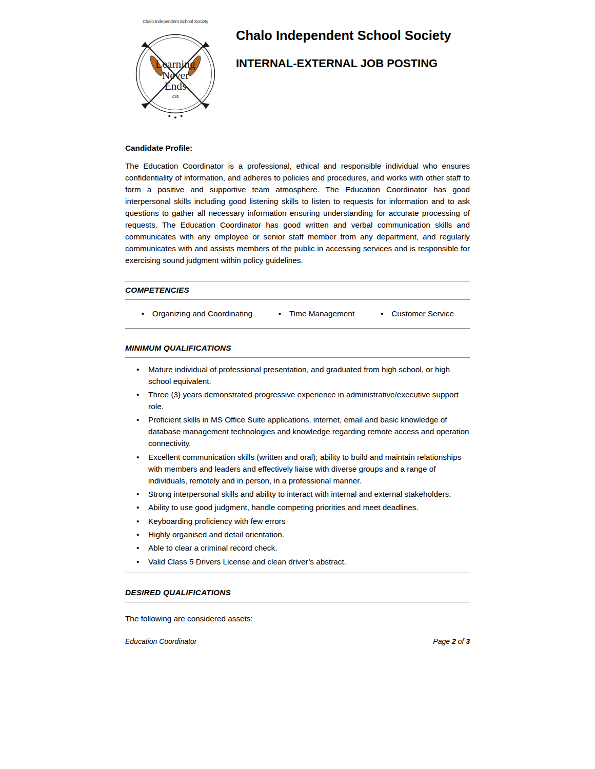Chalo Independent School Society logo Chalo Independent School Society Learning Never Ends CIS
Chalo Independent School Society
INTERNAL-EXTERNAL JOB POSTING
Candidate Profile:
The Education Coordinator is a professional, ethical and responsible individual who ensures confidentiality of information, and adheres to policies and procedures, and works with other staff to form a positive and supportive team atmosphere. The Education Coordinator has good interpersonal skills including good listening skills to listen to requests for information and to ask questions to gather all necessary information ensuring understanding for accurate processing of requests. The Education Coordinator has good written and verbal communication skills and communicates with any employee or senior staff member from any department, and regularly communicates with and assists members of the public in accessing services and is responsible for exercising sound judgment within policy guidelines.
COMPETENCIES
Organizing and Coordinating Time Management Customer Service
MINIMUM QUALIFICATIONS
Mature individual of professional presentation, and graduated from high school, or high school equivalent.
Three (3) years demonstrated progressive experience in administrative/executive support role.
Proficient skills in MS Office Suite applications, internet, email and basic knowledge of database management technologies and knowledge regarding remote access and operation connectivity.
Excellent communication skills (written and oral); ability to build and maintain relationships with members and leaders and effectively liaise with diverse groups and a range of individuals, remotely and in person, in a professional manner.
Strong interpersonal skills and ability to interact with internal and external stakeholders.
Ability to use good judgment, handle competing priorities and meet deadlines.
Keyboarding proficiency with few errors
Highly organised and detail orientation.
Able to clear a criminal record check.
Valid Class 5 Drivers License and clean driver’s abstract.
DESIRED QUALIFICATIONS
The following are considered assets:
Education Coordinator Page 2 of 3